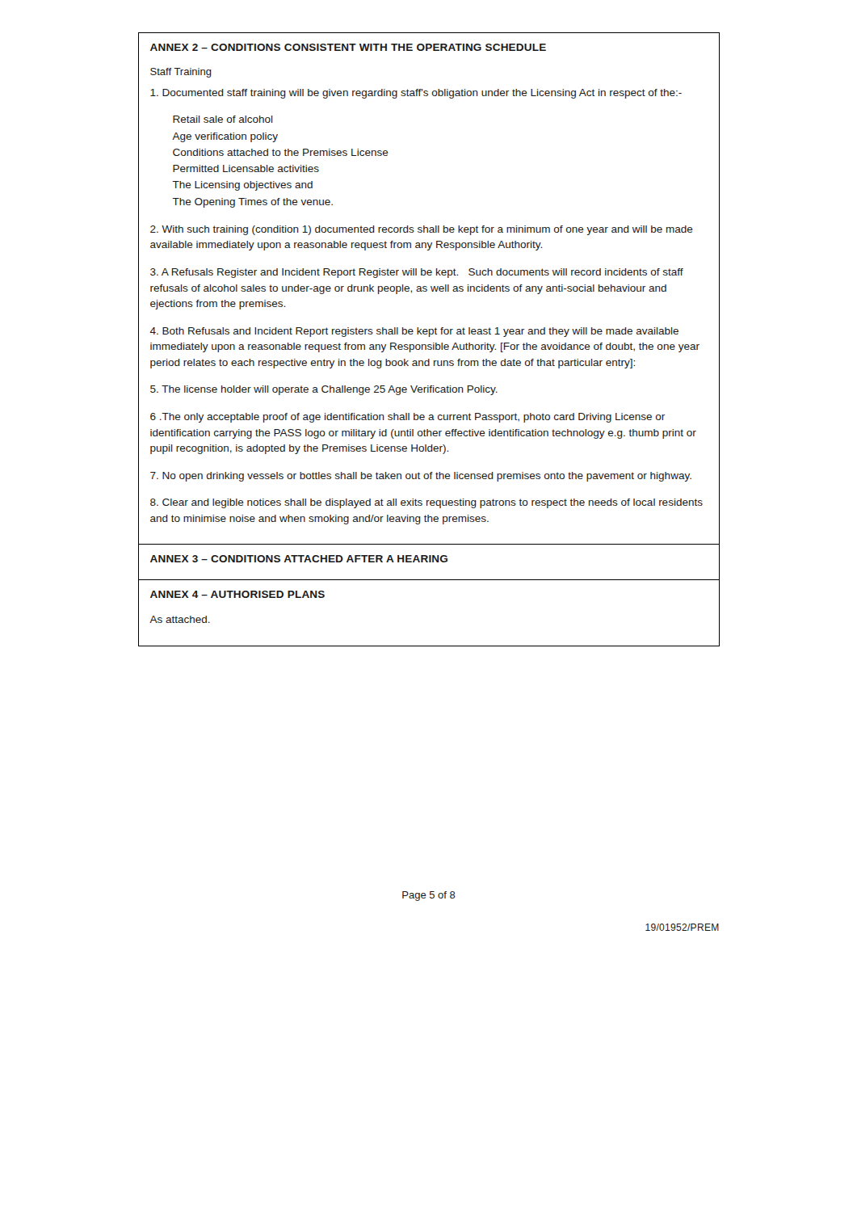ANNEX 2 – CONDITIONS CONSISTENT WITH THE OPERATING SCHEDULE
Staff Training
1. Documented staff training will be given regarding staff's obligation under the Licensing Act in respect of the:-
Retail sale of alcohol
Age verification policy
Conditions attached to the Premises License
Permitted Licensable activities
The Licensing objectives and
The Opening Times of the venue.
2. With such training (condition 1) documented records shall be kept for a minimum of one year and will be made available immediately upon a reasonable request from any Responsible Authority.
3. A Refusals Register and Incident Report Register will be kept. Such documents will record incidents of staff refusals of alcohol sales to under-age or drunk people, as well as incidents of any anti-social behaviour and ejections from the premises.
4. Both Refusals and Incident Report registers shall be kept for at least 1 year and they will be made available immediately upon a reasonable request from any Responsible Authority. [For the avoidance of doubt, the one year period relates to each respective entry in the log book and runs from the date of that particular entry]:
5. The license holder will operate a Challenge 25 Age Verification Policy.
6 .The only acceptable proof of age identification shall be a current Passport, photo card Driving License or identification carrying the PASS logo or military id (until other effective identification technology e.g. thumb print or pupil recognition, is adopted by the Premises License Holder).
7. No open drinking vessels or bottles shall be taken out of the licensed premises onto the pavement or highway.
8. Clear and legible notices shall be displayed at all exits requesting patrons to respect the needs of local residents and to minimise noise and when smoking and/or leaving the premises.
ANNEX 3 – CONDITIONS ATTACHED AFTER A HEARING
ANNEX 4 – AUTHORISED PLANS
As attached.
Page 5 of 8
19/01952/PREM